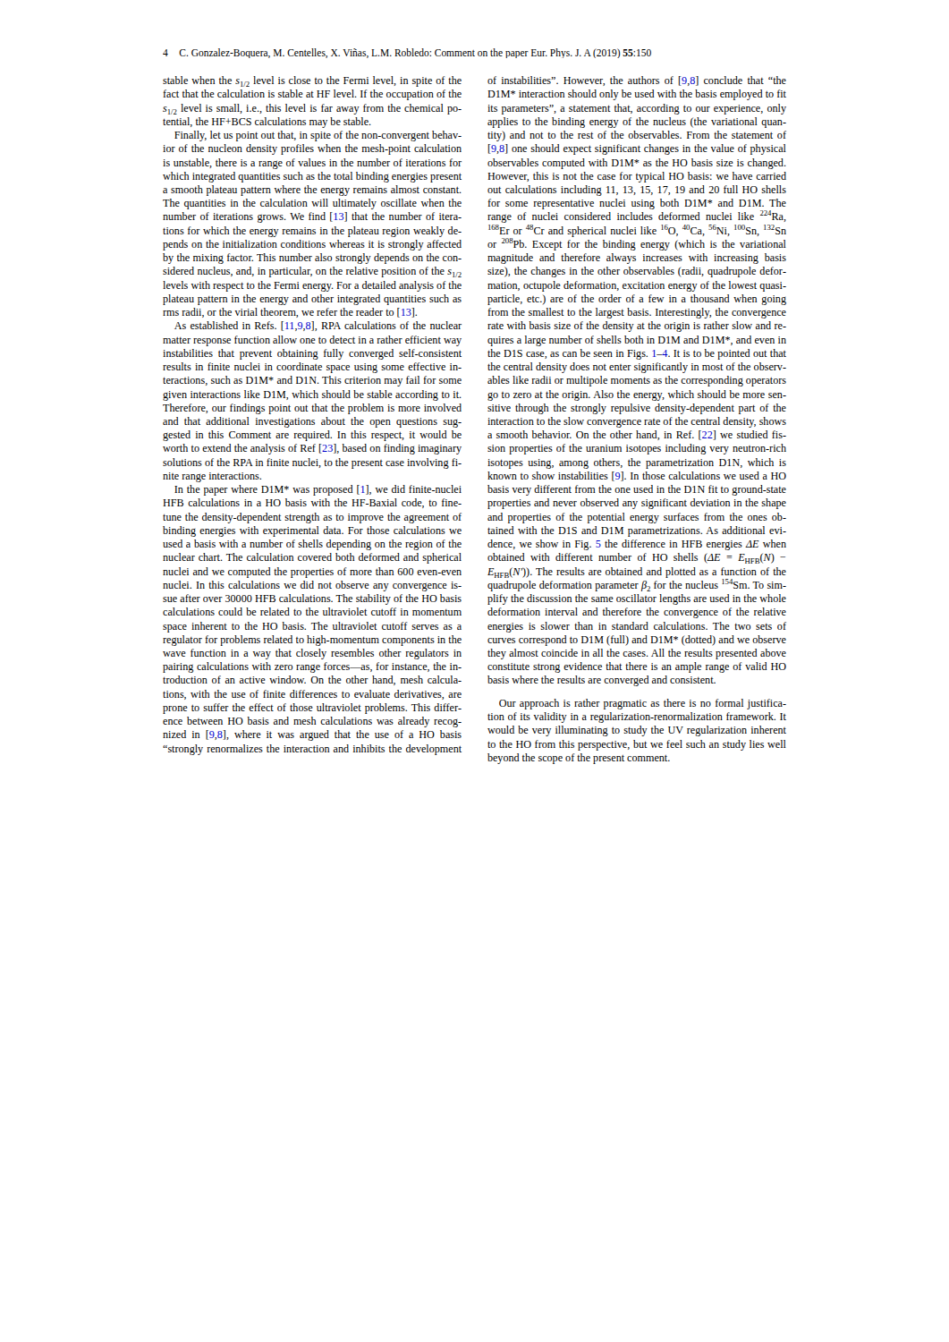4 C. Gonzalez-Boquera, M. Centelles, X. Viñas, L.M. Robledo: Comment on the paper Eur. Phys. J. A (2019) 55:150
stable when the s1/2 level is close to the Fermi level, in spite of the fact that the calculation is stable at HF level. If the occupation of the s1/2 level is small, i.e., this level is far away from the chemical potential, the HF+BCS calculations may be stable.
Finally, let us point out that, in spite of the non-convergent behavior of the nucleon density profiles when the mesh-point calculation is unstable, there is a range of values in the number of iterations for which integrated quantities such as the total binding energies present a smooth plateau pattern where the energy remains almost constant. The quantities in the calculation will ultimately oscillate when the number of iterations grows. We find [13] that the number of iterations for which the energy remains in the plateau region weakly depends on the initialization conditions whereas it is strongly affected by the mixing factor. This number also strongly depends on the considered nucleus, and, in particular, on the relative position of the s1/2 levels with respect to the Fermi energy. For a detailed analysis of the plateau pattern in the energy and other integrated quantities such as rms radii, or the virial theorem, we refer the reader to [13].
As established in Refs. [11,9,8], RPA calculations of the nuclear matter response function allow one to detect in a rather efficient way instabilities that prevent obtaining fully converged self-consistent results in finite nuclei in coordinate space using some effective interactions, such as D1M* and D1N. This criterion may fail for some given interactions like D1M, which should be stable according to it. Therefore, our findings point out that the problem is more involved and that additional investigations about the open questions suggested in this Comment are required. In this respect, it would be worth to extend the analysis of Ref [23], based on finding imaginary solutions of the RPA in finite nuclei, to the present case involving finite range interactions.
In the paper where D1M* was proposed [1], we did finite-nuclei HFB calculations in a HO basis with the HF-Baxial code, to fine-tune the density-dependent strength as to improve the agreement of binding energies with experimental data. For those calculations we used a basis with a number of shells depending on the region of the nuclear chart. The calculation covered both deformed and spherical nuclei and we computed the properties of more than 600 even-even nuclei. In this calculations we did not observe any convergence issue after over 30000 HFB calculations. The stability of the HO basis calculations could be related to the ultraviolet cutoff in momentum space inherent to the HO basis. The ultraviolet cutoff serves as a regulator for problems related to high-momentum components in the wave function in a way that closely resembles other regulators in pairing calculations with zero range forces—as, for instance, the introduction of an active window. On the other hand, mesh calculations, with the use of finite differences to evaluate derivatives, are prone to suffer the effect of those ultraviolet problems. This difference between HO basis and mesh calculations was already recognized in [9,8], where it was argued that the use of a HO basis “strongly renormalizes the interaction and inhibits the development of instabilities”. However, the authors of [9,8] conclude that “the D1M* interaction should only be used with the basis employed to fit its parameters”, a statement that, according to our experience, only applies to the binding energy of the nucleus (the variational quantity) and not to the rest of the observables. From the statement of [9,8] one should expect significant changes in the value of physical observables computed with D1M* as the HO basis size is changed. However, this is not the case for typical HO basis: we have carried out calculations including 11, 13, 15, 17, 19 and 20 full HO shells for some representative nuclei using both D1M* and D1M. The range of nuclei considered includes deformed nuclei like 224Ra, 168Er or 48Cr and spherical nuclei like 16O, 40Ca, 56Ni, 100Sn, 132Sn or 208Pb. Except for the binding energy (which is the variational magnitude and therefore always increases with increasing basis size), the changes in the other observables (radii, quadrupole deformation, octupole deformation, excitation energy of the lowest quasiparticle, etc.) are of the order of a few in a thousand when going from the smallest to the largest basis. Interestingly, the convergence rate with basis size of the density at the origin is rather slow and requires a large number of shells both in D1M and D1M*, and even in the D1S case, as can be seen in Figs. 1–4. It is to be pointed out that the central density does not enter significantly in most of the observables like radii or multipole moments as the corresponding operators go to zero at the origin. Also the energy, which should be more sensitive through the strongly repulsive density-dependent part of the interaction to the slow convergence rate of the central density, shows a smooth behavior. On the other hand, in Ref. [22] we studied fission properties of the uranium isotopes including very neutron-rich isotopes using, among others, the parametrization D1N, which is known to show instabilities [9]. In those calculations we used a HO basis very different from the one used in the D1N fit to ground-state properties and never observed any significant deviation in the shape and properties of the potential energy surfaces from the ones obtained with the D1S and D1M parametrizations. As additional evidence, we show in Fig. 5 the difference in HFB energies ΔE when obtained with different number of HO shells (ΔE = EHFB(N) − EHFB(N′)). The results are obtained and plotted as a function of the quadrupole deformation parameter β2 for the nucleus 154Sm. To simplify the discussion the same oscillator lengths are used in the whole deformation interval and therefore the convergence of the relative energies is slower than in standard calculations. The two sets of curves correspond to D1M (full) and D1M* (dotted) and we observe they almost coincide in all the cases. All the results presented above constitute strong evidence that there is an ample range of valid HO basis where the results are converged and consistent.
Our approach is rather pragmatic as there is no formal justification of its validity in a regularization-renormalization framework. It would be very illuminating to study the UV regularization inherent to the HO from this perspective, but we feel such an study lies well beyond the scope of the present comment.